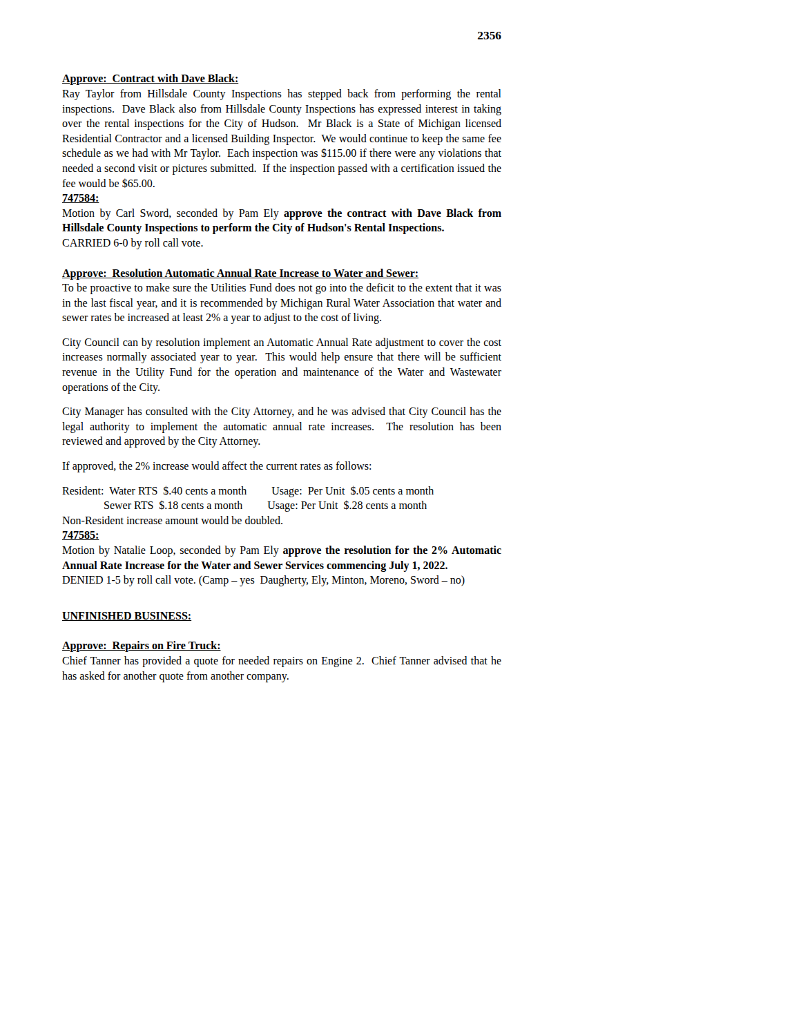2356
Approve: Contract with Dave Black:
Ray Taylor from Hillsdale County Inspections has stepped back from performing the rental inspections. Dave Black also from Hillsdale County Inspections has expressed interest in taking over the rental inspections for the City of Hudson. Mr Black is a State of Michigan licensed Residential Contractor and a licensed Building Inspector. We would continue to keep the same fee schedule as we had with Mr Taylor. Each inspection was $115.00 if there were any violations that needed a second visit or pictures submitted. If the inspection passed with a certification issued the fee would be $65.00.
747584:
Motion by Carl Sword, seconded by Pam Ely approve the contract with Dave Black from Hillsdale County Inspections to perform the City of Hudson's Rental Inspections.
CARRIED 6-0 by roll call vote.
Approve: Resolution Automatic Annual Rate Increase to Water and Sewer:
To be proactive to make sure the Utilities Fund does not go into the deficit to the extent that it was in the last fiscal year, and it is recommended by Michigan Rural Water Association that water and sewer rates be increased at least 2% a year to adjust to the cost of living.
City Council can by resolution implement an Automatic Annual Rate adjustment to cover the cost increases normally associated year to year. This would help ensure that there will be sufficient revenue in the Utility Fund for the operation and maintenance of the Water and Wastewater operations of the City.
City Manager has consulted with the City Attorney, and he was advised that City Council has the legal authority to implement the automatic annual rate increases. The resolution has been reviewed and approved by the City Attorney.
If approved, the 2% increase would affect the current rates as follows:
Resident: Water RTS $.40 cents a month Usage: Per Unit $.05 cents a month Sewer RTS $.18 cents a month Usage: Per Unit $.28 cents a month
Non-Resident increase amount would be doubled.
747585:
Motion by Natalie Loop, seconded by Pam Ely approve the resolution for the 2% Automatic Annual Rate Increase for the Water and Sewer Services commencing July 1, 2022.
DENIED 1-5 by roll call vote. (Camp – yes Daugherty, Ely, Minton, Moreno, Sword – no)
UNFINISHED BUSINESS:
Approve: Repairs on Fire Truck:
Chief Tanner has provided a quote for needed repairs on Engine 2. Chief Tanner advised that he has asked for another quote from another company.